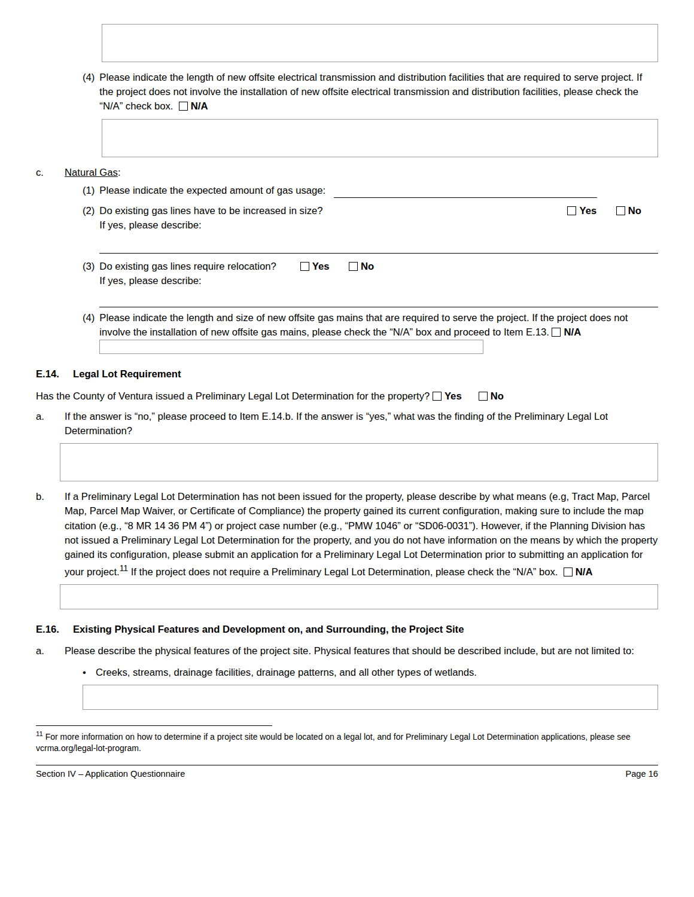(4)
Please indicate the length of new offsite electrical transmission and distribution facilities that are required to serve project. If the project does not involve the installation of new offsite electrical transmission and distribution facilities, please check the “N/A” check box. N/A
c.
Natural Gas:
(1)
Please indicate the expected amount of gas usage:
(2)
Do existing gas lines have to be increased in size?
If yes, please describe:
Yes No
(3)
Do existing gas lines require relocation?
Yes No
If yes, please describe:
(4)
Please indicate the length and size of new offsite gas mains that are required to serve the project. If the project does not involve the installation of new offsite gas mains, please check the “N/A” box and proceed to Item E.13. N/A
E.14. Legal Lot Requirement
Has the County of Ventura issued a Preliminary Legal Lot Determination for the property? Yes No
a.
If the answer is “no,” please proceed to Item E.14.b. If the answer is “yes,” what was the finding of the Preliminary Legal Lot Determination?
b.
If a Preliminary Legal Lot Determination has not been issued for the property, please describe by what means (e.g, Tract Map, Parcel Map, Parcel Map Waiver, or Certificate of Compliance) the property gained its current configuration, making sure to include the map citation (e.g., “8 MR 14 36 PM 4”) or project case number (e.g., “PMW 1046” or “SD06-0031”). However, if the Planning Division has not issued a Preliminary Legal Lot Determination for the property, and you do not have information on the means by which the property gained its configuration, please submit an application for a Preliminary Legal Lot Determination prior to submitting an application for your project.11 If the project does not require a Preliminary Legal Lot Determination, please check the “N/A” box. N/A
E.16. Existing Physical Features and Development on, and Surrounding, the Project Site
a.
Please describe the physical features of the project site. Physical features that should be described include, but are not limited to:
•
Creeks, streams, drainage facilities, drainage patterns, and all other types of wetlands.
11 For more information on how to determine if a project site would be located on a legal lot, and for Preliminary Legal Lot Determination applications, please see vcrma.org/legal-lot-program.
Section IV – Application Questionnaire
Page 16